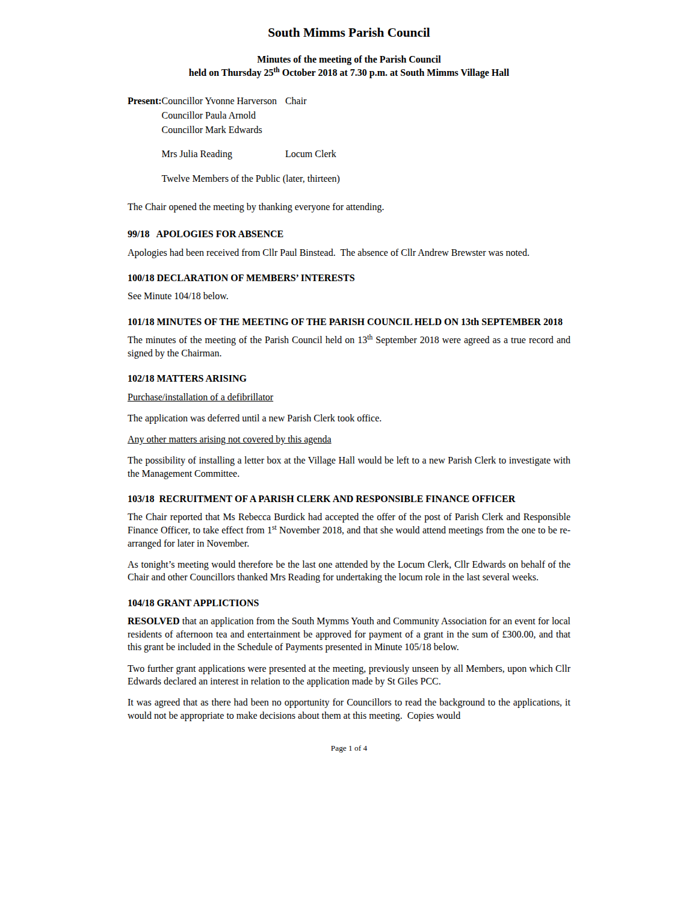South Mimms Parish Council
Minutes of the meeting of the Parish Council held on Thursday 25th October 2018 at 7.30 p.m. at South Mimms Village Hall
| Present: | Councillor Yvonne Harverson | Chair |
| | Councillor Paula Arnold | |
| | Councillor Mark Edwards | |
| | Mrs Julia Reading | Locum Clerk |
| | Twelve Members of the Public (later, thirteen) |
The Chair opened the meeting by thanking everyone for attending.
99/18 APOLOGIES FOR ABSENCE
Apologies had been received from Cllr Paul Binstead. The absence of Cllr Andrew Brewster was noted.
100/18 DECLARATION OF MEMBERS’ INTERESTS
See Minute 104/18 below.
101/18 MINUTES OF THE MEETING OF THE PARISH COUNCIL HELD ON 13th SEPTEMBER 2018
The minutes of the meeting of the Parish Council held on 13th September 2018 were agreed as a true record and signed by the Chairman.
102/18 MATTERS ARISING
Purchase/installation of a defibrillator
The application was deferred until a new Parish Clerk took office.
Any other matters arising not covered by this agenda
The possibility of installing a letter box at the Village Hall would be left to a new Parish Clerk to investigate with the Management Committee.
103/18 RECRUITMENT OF A PARISH CLERK AND RESPONSIBLE FINANCE OFFICER
The Chair reported that Ms Rebecca Burdick had accepted the offer of the post of Parish Clerk and Responsible Finance Officer, to take effect from 1st November 2018, and that she would attend meetings from the one to be re-arranged for later in November.
As tonight’s meeting would therefore be the last one attended by the Locum Clerk, Cllr Edwards on behalf of the Chair and other Councillors thanked Mrs Reading for undertaking the locum role in the last several weeks.
104/18 GRANT APPLICTIONS
RESOLVED that an application from the South Mymms Youth and Community Association for an event for local residents of afternoon tea and entertainment be approved for payment of a grant in the sum of £300.00, and that this grant be included in the Schedule of Payments presented in Minute 105/18 below.
Two further grant applications were presented at the meeting, previously unseen by all Members, upon which Cllr Edwards declared an interest in relation to the application made by St Giles PCC.
It was agreed that as there had been no opportunity for Councillors to read the background to the applications, it would not be appropriate to make decisions about them at this meeting. Copies would
Page 1 of 4